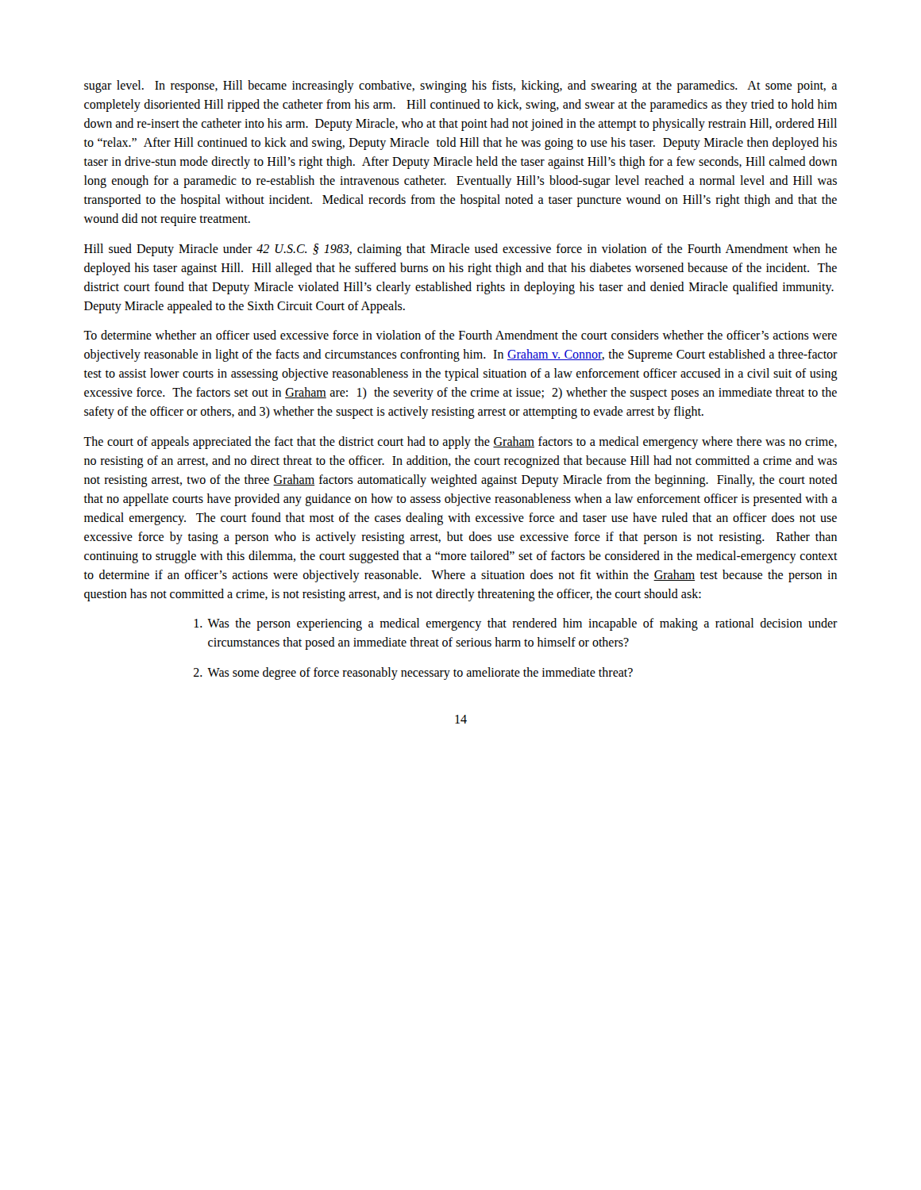sugar level. In response, Hill became increasingly combative, swinging his fists, kicking, and swearing at the paramedics. At some point, a completely disoriented Hill ripped the catheter from his arm. Hill continued to kick, swing, and swear at the paramedics as they tried to hold him down and re-insert the catheter into his arm. Deputy Miracle, who at that point had not joined in the attempt to physically restrain Hill, ordered Hill to “relax.” After Hill continued to kick and swing, Deputy Miracle told Hill that he was going to use his taser. Deputy Miracle then deployed his taser in drive-stun mode directly to Hill’s right thigh. After Deputy Miracle held the taser against Hill’s thigh for a few seconds, Hill calmed down long enough for a paramedic to re-establish the intravenous catheter. Eventually Hill’s blood-sugar level reached a normal level and Hill was transported to the hospital without incident. Medical records from the hospital noted a taser puncture wound on Hill’s right thigh and that the wound did not require treatment.
Hill sued Deputy Miracle under 42 U.S.C. § 1983, claiming that Miracle used excessive force in violation of the Fourth Amendment when he deployed his taser against Hill. Hill alleged that he suffered burns on his right thigh and that his diabetes worsened because of the incident. The district court found that Deputy Miracle violated Hill’s clearly established rights in deploying his taser and denied Miracle qualified immunity. Deputy Miracle appealed to the Sixth Circuit Court of Appeals.
To determine whether an officer used excessive force in violation of the Fourth Amendment the court considers whether the officer’s actions were objectively reasonable in light of the facts and circumstances confronting him. In Graham v. Connor, the Supreme Court established a three-factor test to assist lower courts in assessing objective reasonableness in the typical situation of a law enforcement officer accused in a civil suit of using excessive force. The factors set out in Graham are: 1) the severity of the crime at issue; 2) whether the suspect poses an immediate threat to the safety of the officer or others, and 3) whether the suspect is actively resisting arrest or attempting to evade arrest by flight.
The court of appeals appreciated the fact that the district court had to apply the Graham factors to a medical emergency where there was no crime, no resisting of an arrest, and no direct threat to the officer. In addition, the court recognized that because Hill had not committed a crime and was not resisting arrest, two of the three Graham factors automatically weighted against Deputy Miracle from the beginning. Finally, the court noted that no appellate courts have provided any guidance on how to assess objective reasonableness when a law enforcement officer is presented with a medical emergency. The court found that most of the cases dealing with excessive force and taser use have ruled that an officer does not use excessive force by tasing a person who is actively resisting arrest, but does use excessive force if that person is not resisting. Rather than continuing to struggle with this dilemma, the court suggested that a “more tailored” set of factors be considered in the medical-emergency context to determine if an officer’s actions were objectively reasonable. Where a situation does not fit within the Graham test because the person in question has not committed a crime, is not resisting arrest, and is not directly threatening the officer, the court should ask:
Was the person experiencing a medical emergency that rendered him incapable of making a rational decision under circumstances that posed an immediate threat of serious harm to himself or others?
Was some degree of force reasonably necessary to ameliorate the immediate threat?
14